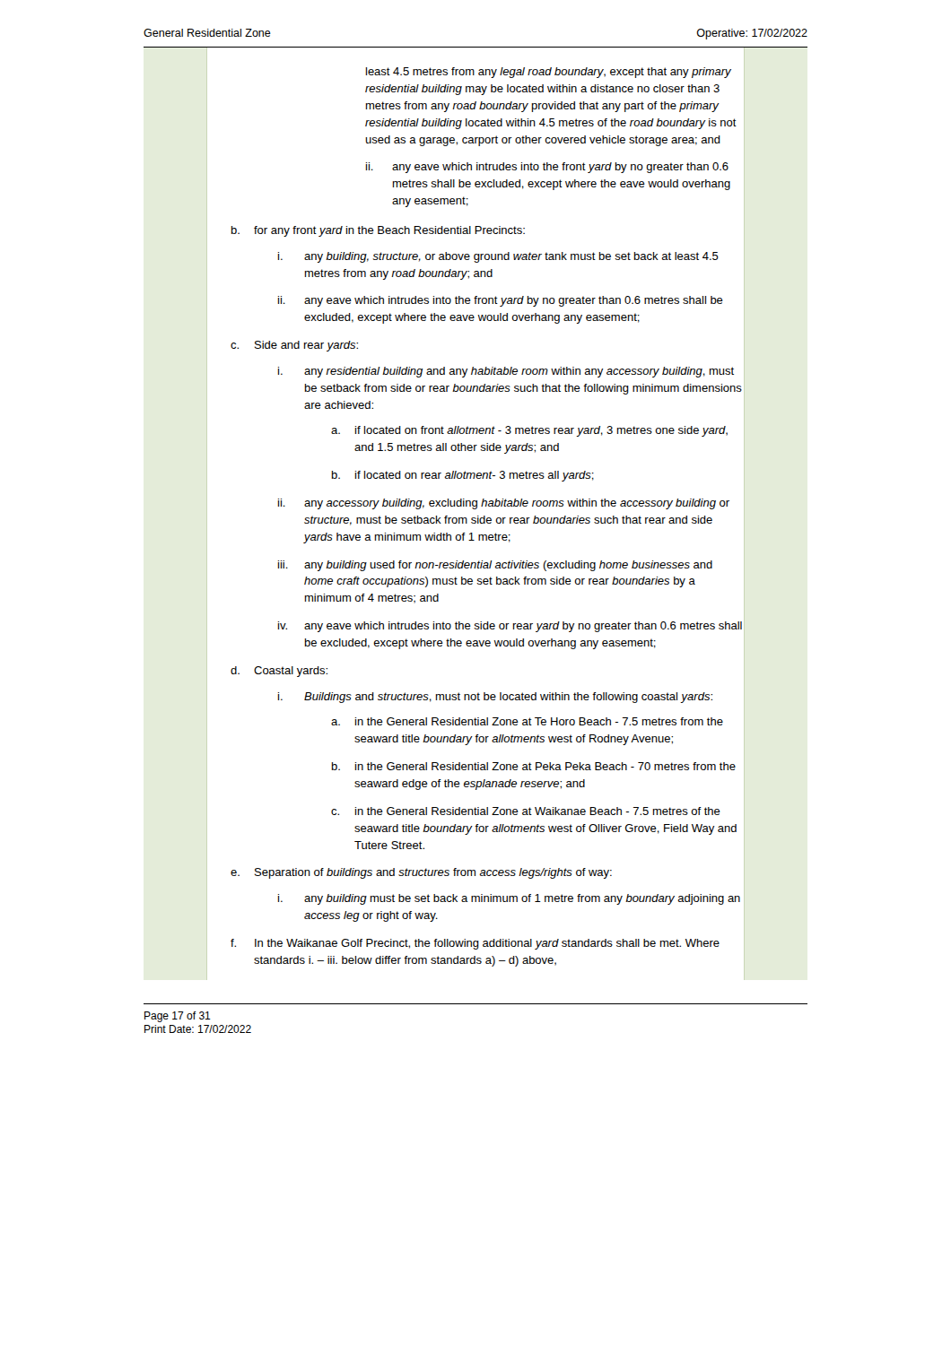General Residential Zone
Operative: 17/02/2022
least 4.5 metres from any legal road boundary, except that any primary residential building may be located within a distance no closer than 3 metres from any road boundary provided that any part of the primary residential building located within 4.5 metres of the road boundary is not used as a garage, carport or other covered vehicle storage area; and
ii. any eave which intrudes into the front yard by no greater than 0.6 metres shall be excluded, except where the eave would overhang any easement;
b. for any front yard in the Beach Residential Precincts:
i. any building, structure, or above ground water tank must be set back at least 4.5 metres from any road boundary; and
ii. any eave which intrudes into the front yard by no greater than 0.6 metres shall be excluded, except where the eave would overhang any easement;
c. Side and rear yards:
i. any residential building and any habitable room within any accessory building, must be setback from side or rear boundaries such that the following minimum dimensions are achieved:
a. if located on front allotment - 3 metres rear yard, 3 metres one side yard, and 1.5 metres all other side yards; and
b. if located on rear allotment- 3 metres all yards;
ii. any accessory building, excluding habitable rooms within the accessory building or structure, must be setback from side or rear boundaries such that rear and side yards have a minimum width of 1 metre;
iii. any building used for non-residential activities (excluding home businesses and home craft occupations) must be set back from side or rear boundaries by a minimum of 4 metres; and
iv. any eave which intrudes into the side or rear yard by no greater than 0.6 metres shall be excluded, except where the eave would overhang any easement;
d. Coastal yards:
i. Buildings and structures, must not be located within the following coastal yards:
a. in the General Residential Zone at Te Horo Beach - 7.5 metres from the seaward title boundary for allotments west of Rodney Avenue;
b. in the General Residential Zone at Peka Peka Beach - 70 metres from the seaward edge of the esplanade reserve; and
c. in the General Residential Zone at Waikanae Beach - 7.5 metres of the seaward title boundary for allotments west of Olliver Grove, Field Way and Tutere Street.
e. Separation of buildings and structures from access legs/rights of way:
i. any building must be set back a minimum of 1 metre from any boundary adjoining an access leg or right of way.
f. In the Waikanae Golf Precinct, the following additional yard standards shall be met. Where standards i. – iii. below differ from standards a) – d) above,
Page 17 of 31
Print Date: 17/02/2022